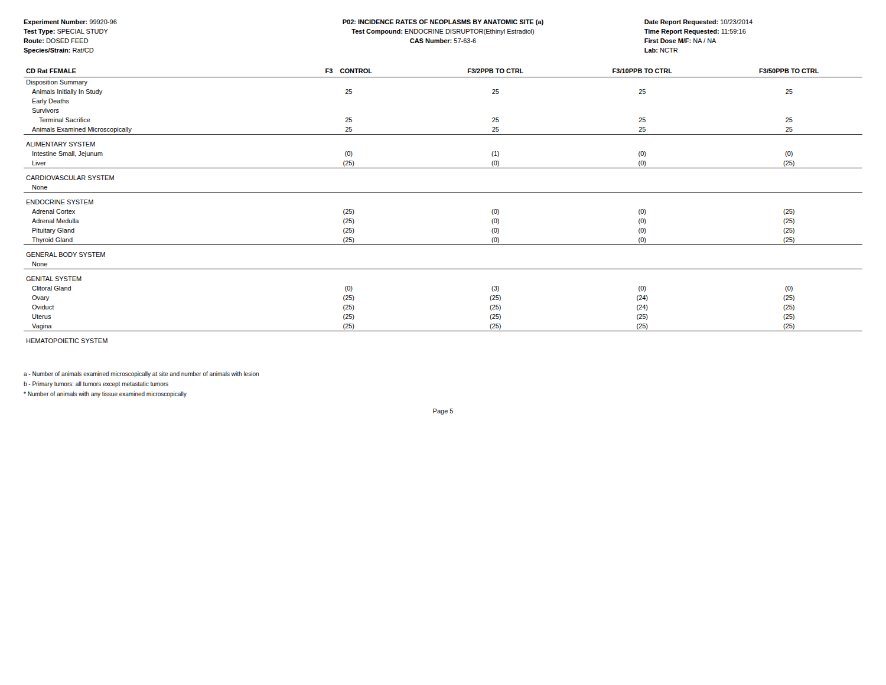| Experiment Number: 99920-96 Test Type: SPECIAL STUDY Route: DOSED FEED Species/Strain: Rat/CD | P02: INCIDENCE RATES OF NEOPLASMS BY ANATOMIC SITE (a) Test Compound: ENDOCRINE DISRUPTOR(Ethinyl Estradiol) CAS Number: 57-63-6 | Date Report Requested: 10/23/2014 Time Report Requested: 11:59:16 First Dose M/F: NA / NA Lab: NCTR |
| CD Rat FEMALE | F3 CONTROL | F3/2PPB TO CTRL | F3/10PPB TO CTRL | F3/50PPB TO CTRL |
| --- | --- | --- | --- | --- |
| Disposition Summary | | | | |
| Animals Initially In Study | 25 | 25 | 25 | 25 |
| Early Deaths | | | | |
| Survivors | | | | |
| Terminal Sacrifice | 25 | 25 | 25 | 25 |
| Animals Examined Microscopically | 25 | 25 | 25 | 25 |
| ALIMENTARY SYSTEM | | | | |
| Intestine Small, Jejunum | (0) | (1) | (0) | (0) |
| Liver | (25) | (0) | (0) | (25) |
| CARDIOVASCULAR SYSTEM | | | | |
| None | | | | |
| ENDOCRINE SYSTEM | | | | |
| Adrenal Cortex | (25) | (0) | (0) | (25) |
| Adrenal Medulla | (25) | (0) | (0) | (25) |
| Pituitary Gland | (25) | (0) | (0) | (25) |
| Thyroid Gland | (25) | (0) | (0) | (25) |
| GENERAL BODY SYSTEM | | | | |
| None | | | | |
| GENITAL SYSTEM | | | | |
| Clitoral Gland | (0) | (3) | (0) | (0) |
| Ovary | (25) | (25) | (24) | (25) |
| Oviduct | (25) | (25) | (24) | (25) |
| Uterus | (25) | (25) | (25) | (25) |
| Vagina | (25) | (25) | (25) | (25) |
| HEMATOPOIETIC SYSTEM | | | | |
a - Number of animals examined microscopically at site and number of animals with lesion
b - Primary tumors: all tumors except metastatic tumors
* Number of animals with any tissue examined microscopically
Page 5